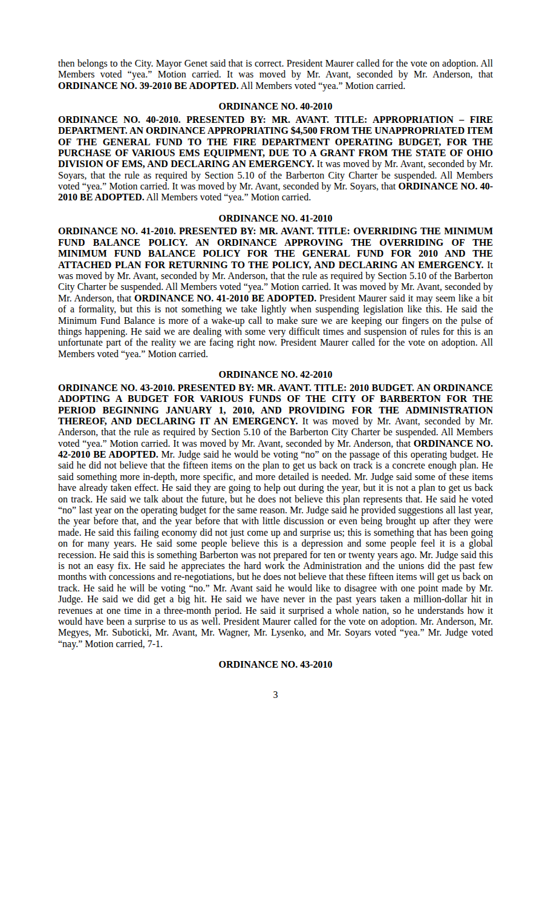then belongs to the City. Mayor Genet said that is correct. President Maurer called for the vote on adoption. All Members voted “yea.” Motion carried. It was moved by Mr. Avant, seconded by Mr. Anderson, that ORDINANCE NO. 39-2010 BE ADOPTED. All Members voted “yea.” Motion carried.
ORDINANCE NO. 40-2010
ORDINANCE NO. 40-2010. PRESENTED BY: MR. AVANT. TITLE: APPROPRIATION – FIRE DEPARTMENT. AN ORDINANCE APPROPRIATING $4,500 FROM THE UNAPPROPRIATED ITEM OF THE GENERAL FUND TO THE FIRE DEPARTMENT OPERATING BUDGET, FOR THE PURCHASE OF VARIOUS EMS EQUIPMENT, DUE TO A GRANT FROM THE STATE OF OHIO DIVISION OF EMS, AND DECLARING AN EMERGENCY. It was moved by Mr. Avant, seconded by Mr. Soyars, that the rule as required by Section 5.10 of the Barberton City Charter be suspended. All Members voted “yea.” Motion carried. It was moved by Mr. Avant, seconded by Mr. Soyars, that ORDINANCE NO. 40-2010 BE ADOPTED. All Members voted “yea.” Motion carried.
ORDINANCE NO. 41-2010
ORDINANCE NO. 41-2010. PRESENTED BY: MR. AVANT. TITLE: OVERRIDING THE MINIMUM FUND BALANCE POLICY. AN ORDINANCE APPROVING THE OVERRIDING OF THE MINIMUM FUND BALANCE POLICY FOR THE GENERAL FUND FOR 2010 AND THE ATTACHED PLAN FOR RETURNING TO THE POLICY, AND DECLARING AN EMERGENCY. It was moved by Mr. Avant, seconded by Mr. Anderson, that the rule as required by Section 5.10 of the Barberton City Charter be suspended. All Members voted “yea.” Motion carried. It was moved by Mr. Avant, seconded by Mr. Anderson, that ORDINANCE NO. 41-2010 BE ADOPTED. President Maurer said it may seem like a bit of a formality, but this is not something we take lightly when suspending legislation like this. He said the Minimum Fund Balance is more of a wake-up call to make sure we are keeping our fingers on the pulse of things happening. He said we are dealing with some very difficult times and suspension of rules for this is an unfortunate part of the reality we are facing right now. President Maurer called for the vote on adoption. All Members voted “yea.” Motion carried.
ORDINANCE NO. 42-2010
ORDINANCE NO. 43-2010. PRESENTED BY: MR. AVANT. TITLE: 2010 BUDGET. AN ORDINANCE ADOPTING A BUDGET FOR VARIOUS FUNDS OF THE CITY OF BARBERTON FOR THE PERIOD BEGINNING JANUARY 1, 2010, AND PROVIDING FOR THE ADMINISTRATION THEREOF, AND DECLARING IT AN EMERGENCY. It was moved by Mr. Avant, seconded by Mr. Anderson, that the rule as required by Section 5.10 of the Barberton City Charter be suspended. All Members voted “yea.” Motion carried. It was moved by Mr. Avant, seconded by Mr. Anderson, that ORDINANCE NO. 42-2010 BE ADOPTED. Mr. Judge said he would be voting “no” on the passage of this operating budget. He said he did not believe that the fifteen items on the plan to get us back on track is a concrete enough plan. He said something more in-depth, more specific, and more detailed is needed. Mr. Judge said some of these items have already taken effect. He said they are going to help out during the year, but it is not a plan to get us back on track. He said we talk about the future, but he does not believe this plan represents that. He said he voted “no” last year on the operating budget for the same reason. Mr. Judge said he provided suggestions all last year, the year before that, and the year before that with little discussion or even being brought up after they were made. He said this failing economy did not just come up and surprise us; this is something that has been going on for many years. He said some people believe this is a depression and some people feel it is a global recession. He said this is something Barberton was not prepared for ten or twenty years ago. Mr. Judge said this is not an easy fix. He said he appreciates the hard work the Administration and the unions did the past few months with concessions and re-negotiations, but he does not believe that these fifteen items will get us back on track. He said he will be voting “no.” Mr. Avant said he would like to disagree with one point made by Mr. Judge. He said we did get a big hit. He said we have never in the past years taken a million-dollar hit in revenues at one time in a three-month period. He said it surprised a whole nation, so he understands how it would have been a surprise to us as well. President Maurer called for the vote on adoption. Mr. Anderson, Mr. Megyes, Mr. Suboticki, Mr. Avant, Mr. Wagner, Mr. Lysenko, and Mr. Soyars voted “yea.” Mr. Judge voted “nay.” Motion carried, 7-1.
ORDINANCE NO. 43-2010
3